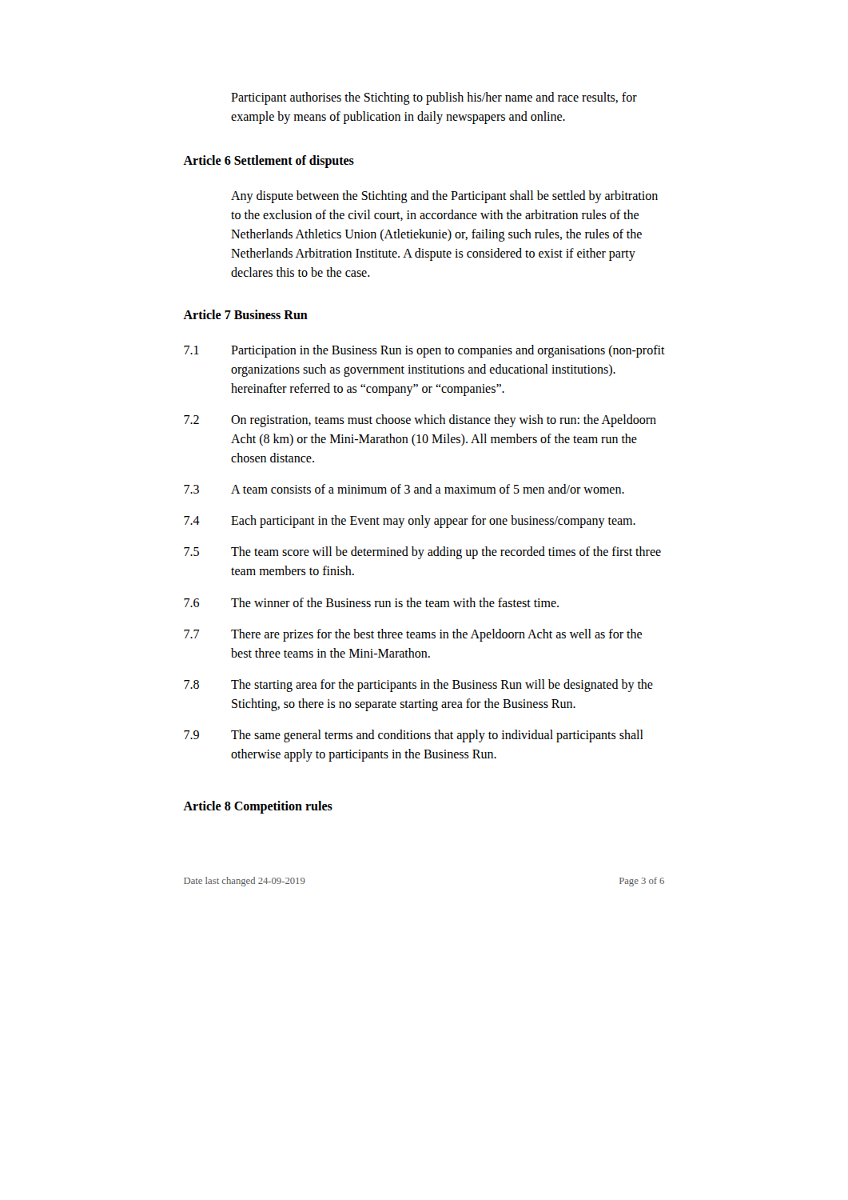Participant authorises the Stichting to publish his/her name and race results, for example by means of publication in daily newspapers and online.
Article 6 Settlement of disputes
Any dispute between the Stichting and the Participant shall be settled by arbitration to the exclusion of the civil court, in accordance with the arbitration rules of the Netherlands Athletics Union (Atletiekunie) or, failing such rules, the rules of the Netherlands Arbitration Institute. A dispute is considered to exist if either party declares this to be the case.
Article 7 Business Run
7.1
Participation in the Business Run is open to companies and organisations (non-profit organizations such as government institutions and educational institutions). hereinafter referred to as “company” or “companies”.
7.2
On registration, teams must choose which distance they wish to run: the Apeldoorn Acht (8 km) or the Mini-Marathon (10 Miles). All members of the team run the chosen distance.
7.3
A team consists of a minimum of 3 and a maximum of 5 men and/or women.
7.4
Each participant in the Event may only appear for one business/company team.
7.5
The team score will be determined by adding up the recorded times of the first three team members to finish.
7.6
The winner of the Business run is the team with the fastest time.
7.7
There are prizes for the best three teams in the Apeldoorn Acht as well as for the best three teams in the Mini-Marathon.
7.8
The starting area for the participants in the Business Run will be designated by the Stichting, so there is no separate starting area for the Business Run.
7.9
The same general terms and conditions that apply to individual participants shall otherwise apply to participants in the Business Run.
Article 8 Competition rules
Date last changed 24-09-2019 Page 3 of 6